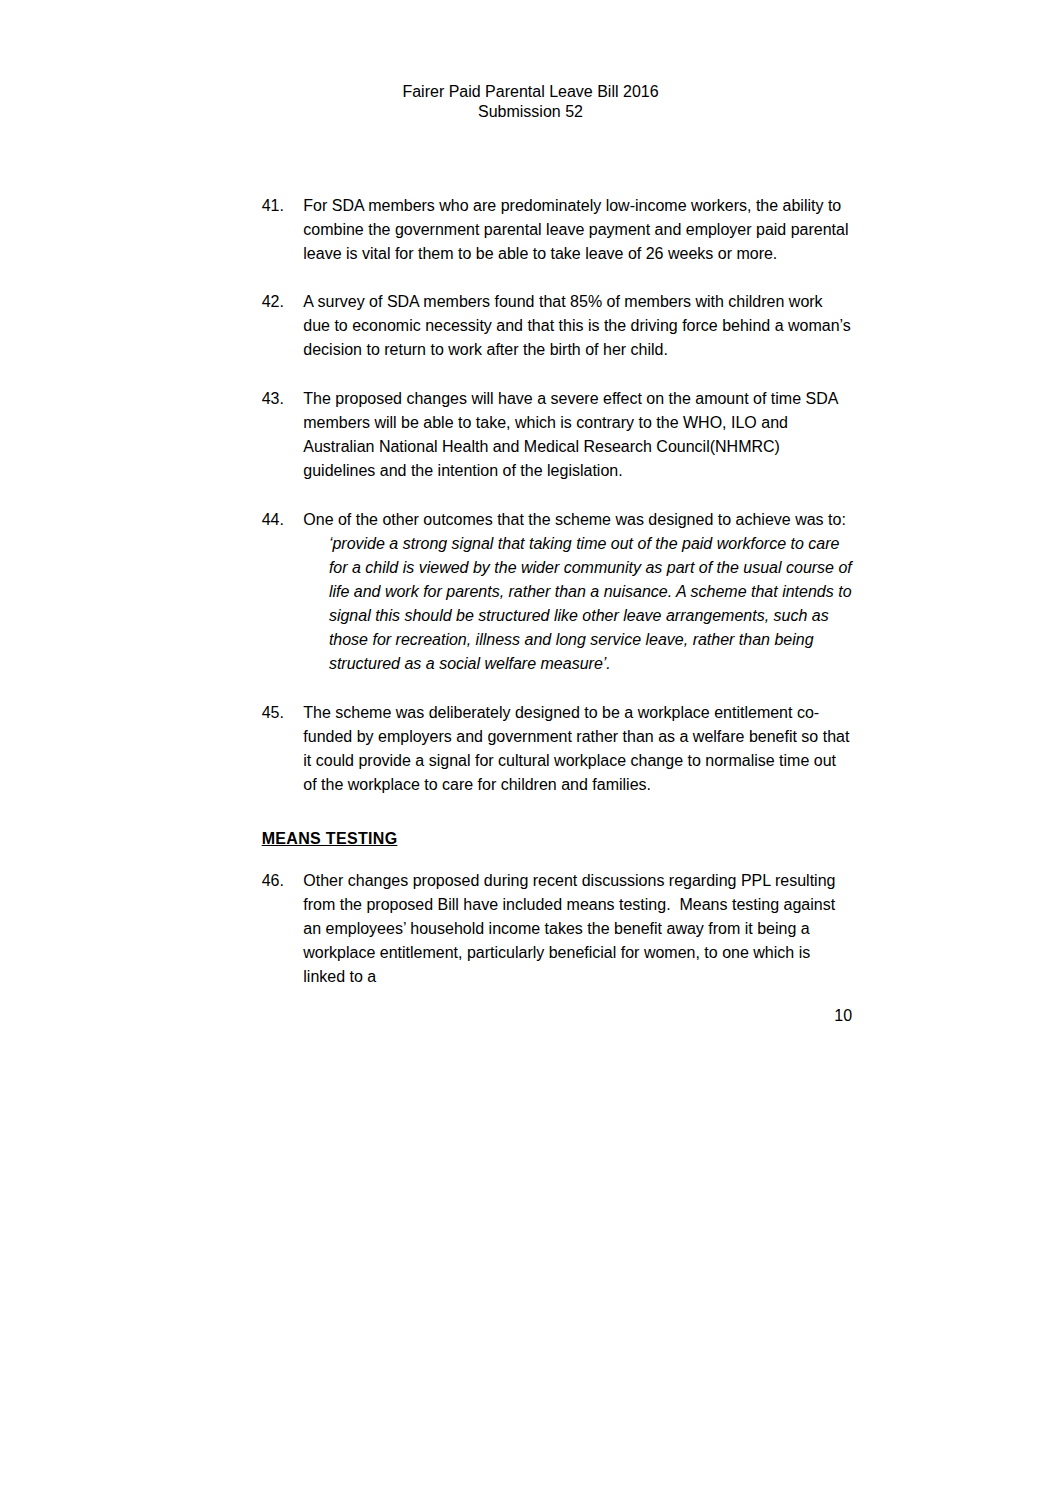Fairer Paid Parental Leave Bill 2016
Submission 52
41. For SDA members who are predominately low-income workers, the ability to combine the government parental leave payment and employer paid parental leave is vital for them to be able to take leave of 26 weeks or more.
42. A survey of SDA members found that 85% of members with children work due to economic necessity and that this is the driving force behind a woman’s decision to return to work after the birth of her child.
43. The proposed changes will have a severe effect on the amount of time SDA members will be able to take, which is contrary to the WHO, ILO and Australian National Health and Medical Research Council(NHMRC) guidelines and the intention of the legislation.
44. One of the other outcomes that the scheme was designed to achieve was to:
‘provide a strong signal that taking time out of the paid workforce to care for a child is viewed by the wider community as part of the usual course of life and work for parents, rather than a nuisance. A scheme that intends to signal this should be structured like other leave arrangements, such as those for recreation, illness and long service leave, rather than being structured as a social welfare measure’.
45. The scheme was deliberately designed to be a workplace entitlement co-funded by employers and government rather than as a welfare benefit so that it could provide a signal for cultural workplace change to normalise time out of the workplace to care for children and families.
MEANS TESTING
46. Other changes proposed during recent discussions regarding PPL resulting from the proposed Bill have included means testing. Means testing against an employees’ household income takes the benefit away from it being a workplace entitlement, particularly beneficial for women, to one which is linked to a
10